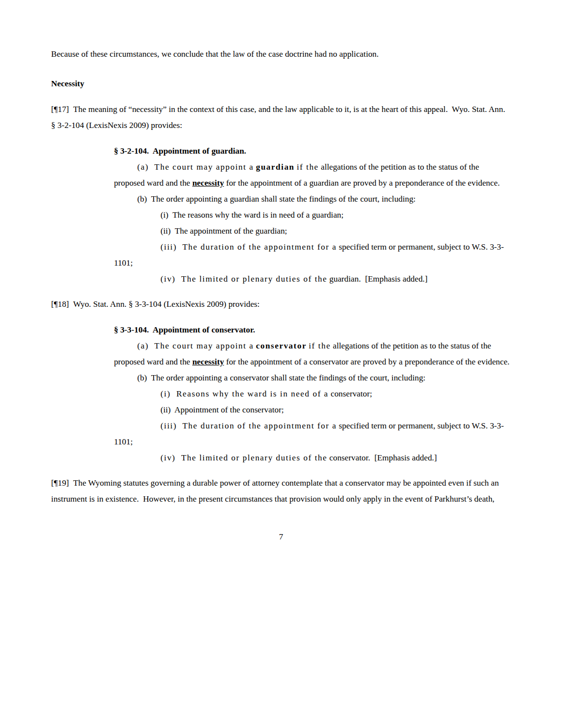Because of these circumstances, we conclude that the law of the case doctrine had no application.
Necessity
[¶17] The meaning of “necessity” in the context of this case, and the law applicable to it, is at the heart of this appeal. Wyo. Stat. Ann. § 3-2-104 (LexisNexis 2009) provides:
§ 3-2-104. Appointment of guardian.
(a) The court may appoint a guardian if the allegations of the petition as to the status of the proposed ward and the necessity for the appointment of a guardian are proved by a preponderance of the evidence.
(b) The order appointing a guardian shall state the findings of the court, including:
(i) The reasons why the ward is in need of a guardian;
(ii) The appointment of the guardian;
(iii) The duration of the appointment for a specified term or permanent, subject to W.S. 3-3-1101;
(iv) The limited or plenary duties of the guardian. [Emphasis added.]
[¶18] Wyo. Stat. Ann. § 3-3-104 (LexisNexis 2009) provides:
§ 3-3-104. Appointment of conservator.
(a) The court may appoint a conservator if the allegations of the petition as to the status of the proposed ward and the necessity for the appointment of a conservator are proved by a preponderance of the evidence.
(b) The order appointing a conservator shall state the findings of the court, including:
(i) Reasons why the ward is in need of a conservator;
(ii) Appointment of the conservator;
(iii) The duration of the appointment for a specified term or permanent, subject to W.S. 3-3-1101;
(iv) The limited or plenary duties of the conservator. [Emphasis added.]
[¶19] The Wyoming statutes governing a durable power of attorney contemplate that a conservator may be appointed even if such an instrument is in existence. However, in the present circumstances that provision would only apply in the event of Parkhurst’s death,
7